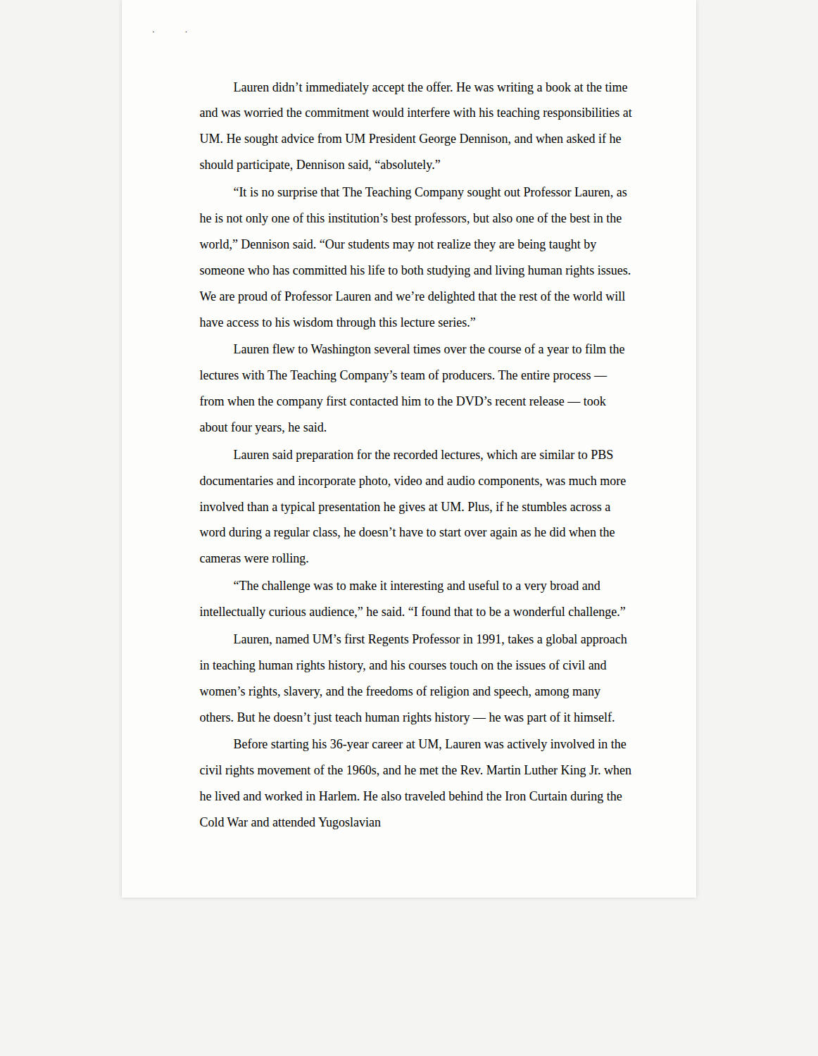..
Lauren didn’t immediately accept the offer. He was writing a book at the time and was worried the commitment would interfere with his teaching responsibilities at UM. He sought advice from UM President George Dennison, and when asked if he should participate, Dennison said, “absolutely.”
“It is no surprise that The Teaching Company sought out Professor Lauren, as he is not only one of this institution’s best professors, but also one of the best in the world,” Dennison said. “Our students may not realize they are being taught by someone who has committed his life to both studying and living human rights issues. We are proud of Professor Lauren and we’re delighted that the rest of the world will have access to his wisdom through this lecture series.”
Lauren flew to Washington several times over the course of a year to film the lectures with The Teaching Company’s team of producers. The entire process — from when the company first contacted him to the DVD’s recent release — took about four years, he said.
Lauren said preparation for the recorded lectures, which are similar to PBS documentaries and incorporate photo, video and audio components, was much more involved than a typical presentation he gives at UM. Plus, if he stumbles across a word during a regular class, he doesn’t have to start over again as he did when the cameras were rolling.
“The challenge was to make it interesting and useful to a very broad and intellectually curious audience,” he said. “I found that to be a wonderful challenge.”
Lauren, named UM’s first Regents Professor in 1991, takes a global approach in teaching human rights history, and his courses touch on the issues of civil and women’s rights, slavery, and the freedoms of religion and speech, among many others. But he doesn’t just teach human rights history — he was part of it himself.
Before starting his 36-year career at UM, Lauren was actively involved in the civil rights movement of the 1960s, and he met the Rev. Martin Luther King Jr. when he lived and worked in Harlem. He also traveled behind the Iron Curtain during the Cold War and attended Yugoslavian